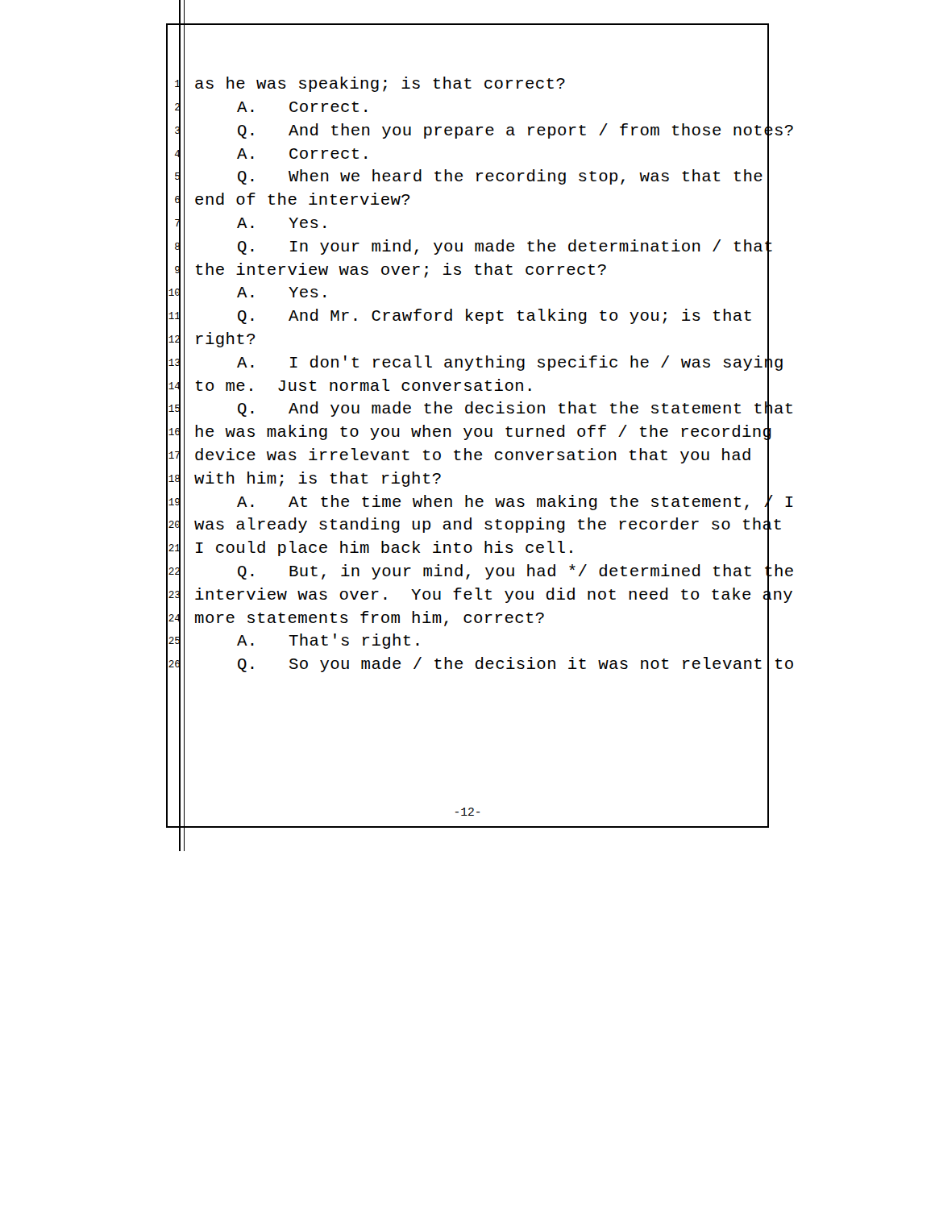as he was speaking; is that correct?
A. Correct.
Q. And then you prepare a report / from those notes?
A. Correct.
Q. When we heard the recording stop, was that the
end of the interview?
A. Yes.
Q. In your mind, you made the determination / that
the interview was over; is that correct?
A. Yes.
Q. And Mr. Crawford kept talking to you; is that
right?
A. I don't recall anything specific he / was saying
to me. Just normal conversation.
Q. And you made the decision that the statement that
he was making to you when you turned off / the recording
device was irrelevant to the conversation that you had
with him; is that right?
A. At the time when he was making the statement, / I
was already standing up and stopping the recorder so that
I could place him back into his cell.
Q. But, in your mind, you had */ determined that the
interview was over. You felt you did not need to take any
more statements from him, correct?
A. That's right.
Q. So you made / the decision it was not relevant to
-12-